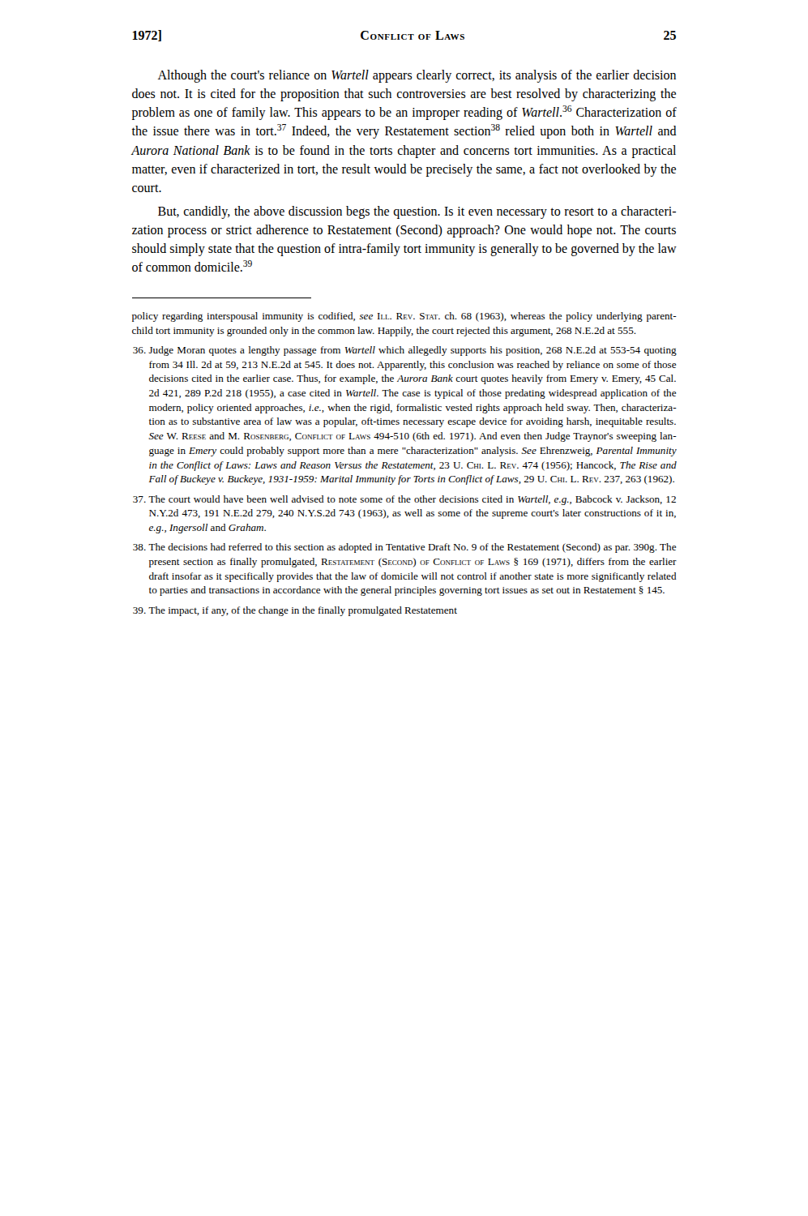1972] Conflict of Laws 25
Although the court's reliance on Wartell appears clearly correct, its analysis of the earlier decision does not. It is cited for the proposition that such controversies are best resolved by characterizing the problem as one of family law. This appears to be an improper reading of Wartell.36 Characterization of the issue there was in tort.37 Indeed, the very Restatement section38 relied upon both in Wartell and Aurora National Bank is to be found in the torts chapter and concerns tort immunities. As a practical matter, even if characterized in tort, the result would be precisely the same, a fact not overlooked by the court.
But, candidly, the above discussion begs the question. Is it even necessary to resort to a characterization process or strict adherence to Restatement (Second) approach? One would hope not. The courts should simply state that the question of intra-family tort immunity is generally to be governed by the law of common domicile.39
policy regarding interspousal immunity is codified, see Ill. Rev. Stat. ch. 68 (1963), whereas the policy underlying parent-child tort immunity is grounded only in the common law. Happily, the court rejected this argument, 268 N.E.2d at 555.
Judge Moran quotes a lengthy passage from Wartell which allegedly supports his position, 268 N.E.2d at 553-54 quoting from 34 Ill. 2d at 59, 213 N.E.2d at 545. It does not. Apparently, this conclusion was reached by reliance on some of those decisions cited in the earlier case. Thus, for example, the Aurora Bank court quotes heavily from Emery v. Emery, 45 Cal. 2d 421, 289 P.2d 218 (1955), a case cited in Wartell. The case is typical of those predating widespread application of the modern, policy oriented approaches, i.e., when the rigid, formalistic vested rights approach held sway. Then, characterization as to substantive area of law was a popular, oft-times necessary escape device for avoiding harsh, inequitable results. See W. Reese and M. Rosenberg, Conflict of Laws 494-510 (6th ed. 1971). And even then Judge Traynor's sweeping language in Emery could probably support more than a mere "characterization" analysis. See Ehrenzweig, Parental Immunity in the Conflict of Laws: Laws and Reason Versus the Restatement, 23 U. Chi. L. Rev. 474 (1956); Hancock, The Rise and Fall of Buckeye v. Buckeye, 1931-1959: Marital Immunity for Torts in Conflict of Laws, 29 U. Chi. L. Rev. 237, 263 (1962).
The court would have been well advised to note some of the other decisions cited in Wartell, e.g., Babcock v. Jackson, 12 N.Y.2d 473, 191 N.E.2d 279, 240 N.Y.S.2d 743 (1963), as well as some of the supreme court's later constructions of it in, e.g., Ingersoll and Graham.
The decisions had referred to this section as adopted in Tentative Draft No. 9 of the Restatement (Second) as par. 390g. The present section as finally promulgated, Restatement (Second) of Conflict of Laws § 169 (1971), differs from the earlier draft insofar as it specifically provides that the law of domicile will not control if another state is more significantly related to parties and transactions in accordance with the general principles governing tort issues as set out in Restatement § 145.
The impact, if any, of the change in the finally promulgated Restatement